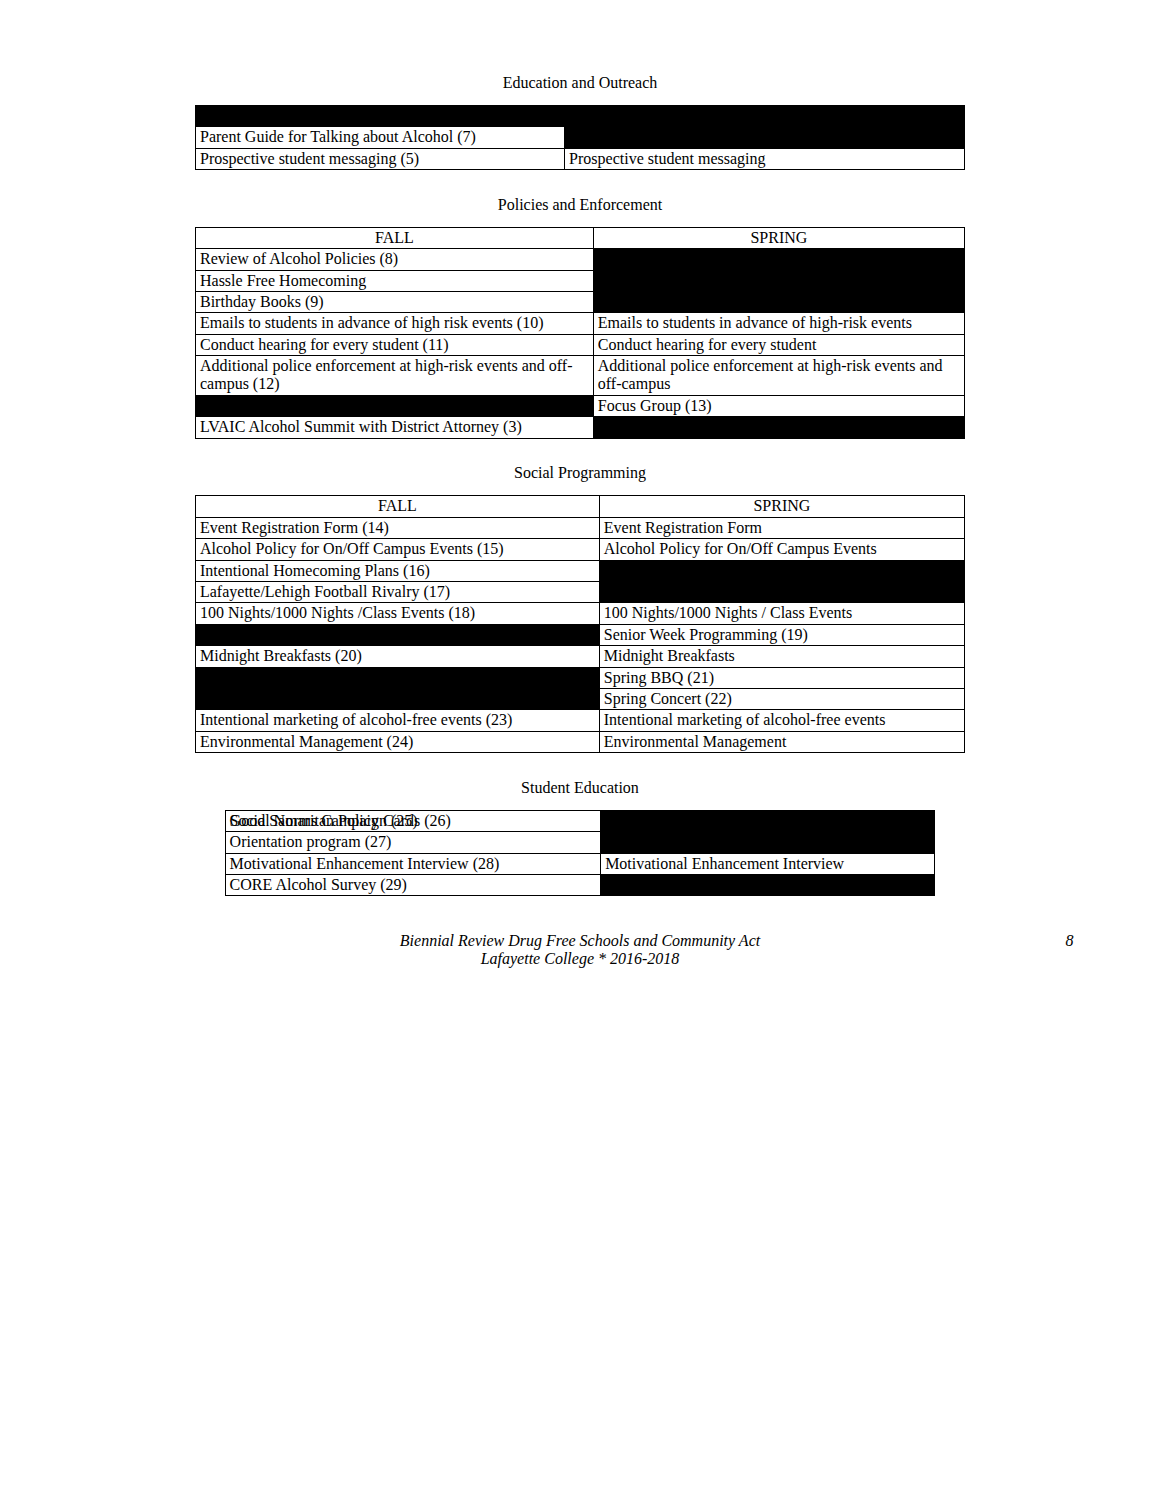Education and Outreach
| Redacted | Reunion Weekend (6) |
| Parent Guide for Talking about Alcohol (7) | Redacted |
| Prospective student messaging (5) | Prospective student messaging |
Policies and Enforcement
| FALL | SPRING |
| --- | --- |
| Review of Alcohol Policies (8) | Redacted |
| Hassle Free Homecoming | Redacted |
| Birthday Books (9) | Redacted |
| Emails to students in advance of high risk events (10) | Emails to students in advance of high-risk events |
| Conduct hearing for every student (11) | Conduct hearing for every student |
| Additional police enforcement at high-risk events and off-campus (12) | Additional police enforcement at high-risk events and off-campus |
| Redacted | Focus Group (13) |
| LVAIC Alcohol Summit with District Attorney (3) | Redacted |
Social Programming
| FALL | SPRING |
| --- | --- |
| Event Registration Form (14) | Event Registration Form |
| Alcohol Policy for On/Off Campus Events (15) | Alcohol Policy for On/Off Campus Events |
| Intentional Homecoming Plans (16) | Redacted |
| Lafayette/Lehigh Football Rivalry (17) | Redacted |
| 100 Nights/1000 Nights /Class Events (18) | 100 Nights/1000 Nights / Class Events |
| Redacted | Senior Week Programming (19) |
| Midnight Breakfasts (20) | Midnight Breakfasts |
| Redacted | Spring BBQ (21) |
| Redacted | Spring Concert (22) |
| Intentional marketing of alcohol-free events (23) | Intentional marketing of alcohol-free events |
| Environmental Management (24) | Environmental Management |
Student Education
| Social Norms Campaign (25) Good Samaritan Policy Cards (26) | Redacted |
| Orientation program (27) | Redacted |
| Motivational Enhancement Interview (28) | Motivational Enhancement Interview |
| CORE Alcohol Survey (29) | Redacted |
Biennial Review Drug Free Schools and Community Act
Lafayette College * 2016-2018 8